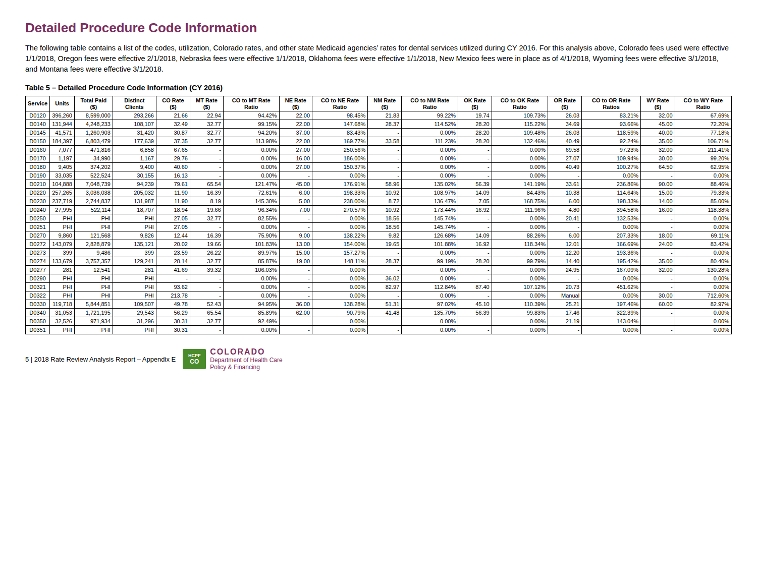Detailed Procedure Code Information
The following table contains a list of the codes, utilization, Colorado rates, and other state Medicaid agencies’ rates for dental services utilized during CY 2016. For this analysis above, Colorado fees used were effective 1/1/2018, Oregon fees were effective 2/1/2018, Nebraska fees were effective 1/1/2018, Oklahoma fees were effective 1/1/2018, New Mexico fees were in place as of 4/1/2018, Wyoming fees were effective 3/1/2018, and Montana fees were effective 3/1/2018.
Table 5 – Detailed Procedure Code Information (CY 2016)
| Service | Units | Total Paid ($) | Distinct Clients | CO Rate ($) | MT Rate ($) | CO to MT Rate Ratio | NE Rate ($) | CO to NE Rate Ratio | NM Rate ($) | CO to NM Rate Ratio | OK Rate ($) | CO to OK Rate Ratio | OR Rate ($) | CO to OR Rate Ratios | WY Rate ($) | CO to WY Rate Ratio |
| --- | --- | --- | --- | --- | --- | --- | --- | --- | --- | --- | --- | --- | --- | --- | --- | --- |
| D0120 | 396,260 | 8,599,000 | 293,266 | 21.66 | 22.94 | 94.42% | 22.00 | 98.45% | 21.83 | 99.22% | 19.74 | 109.73% | 26.03 | 83.21% | 32.00 | 67.69% |
| D0140 | 131,944 | 4,248,233 | 108,107 | 32.49 | 32.77 | 99.15% | 22.00 | 147.68% | 28.37 | 114.52% | 28.20 | 115.22% | 34.69 | 93.66% | 45.00 | 72.20% |
| D0145 | 41,571 | 1,260,903 | 31,420 | 30.87 | 32.77 | 94.20% | 37.00 | 83.43% | - | 0.00% | 28.20 | 109.48% | 26.03 | 118.59% | 40.00 | 77.18% |
| D0150 | 184,397 | 6,803,479 | 177,639 | 37.35 | 32.77 | 113.98% | 22.00 | 169.77% | 33.58 | 111.23% | 28.20 | 132.46% | 40.49 | 92.24% | 35.00 | 106.71% |
| D0160 | 7,077 | 471,816 | 6,858 | 67.65 | - | 0.00% | 27.00 | 250.56% | - | 0.00% | - | 0.00% | 69.58 | 97.23% | 32.00 | 211.41% |
| D0170 | 1,197 | 34,990 | 1,167 | 29.76 | - | 0.00% | 16.00 | 186.00% | - | 0.00% | - | 0.00% | 27.07 | 109.94% | 30.00 | 99.20% |
| D0180 | 9,405 | 374,202 | 9,400 | 40.60 | - | 0.00% | 27.00 | 150.37% | - | 0.00% | - | 0.00% | 40.49 | 100.27% | 64.50 | 62.95% |
| D0190 | 33,035 | 522,524 | 30,155 | 16.13 | - | 0.00% | - | 0.00% | - | 0.00% | - | 0.00% | - | 0.00% | - | 0.00% |
| D0210 | 104,888 | 7,048,739 | 94,239 | 79.61 | 65.54 | 121.47% | 45.00 | 176.91% | 58.96 | 135.02% | 56.39 | 141.19% | 33.61 | 236.86% | 90.00 | 88.46% |
| D0220 | 257,265 | 3,036,038 | 205,032 | 11.90 | 16.39 | 72.61% | 6.00 | 198.33% | 10.92 | 108.97% | 14.09 | 84.43% | 10.38 | 114.64% | 15.00 | 79.33% |
| D0230 | 237,719 | 2,744,837 | 131,987 | 11.90 | 8.19 | 145.30% | 5.00 | 238.00% | 8.72 | 136.47% | 7.05 | 168.75% | 6.00 | 198.33% | 14.00 | 85.00% |
| D0240 | 27,995 | 522,114 | 18,707 | 18.94 | 19.66 | 96.34% | 7.00 | 270.57% | 10.92 | 173.44% | 16.92 | 111.96% | 4.80 | 394.58% | 16.00 | 118.38% |
| D0250 | PHI | PHI | PHI | 27.05 | 32.77 | 82.55% | - | 0.00% | 18.56 | 145.74% | - | 0.00% | 20.41 | 132.53% | - | 0.00% |
| D0251 | PHI | PHI | PHI | 27.05 | - | 0.00% | - | 0.00% | 18.56 | 145.74% | - | 0.00% | - | 0.00% | - | 0.00% |
| D0270 | 9,860 | 121,568 | 9,826 | 12.44 | 16.39 | 75.90% | 9.00 | 138.22% | 9.82 | 126.68% | 14.09 | 88.26% | 6.00 | 207.33% | 18.00 | 69.11% |
| D0272 | 143,079 | 2,828,879 | 135,121 | 20.02 | 19.66 | 101.83% | 13.00 | 154.00% | 19.65 | 101.88% | 16.92 | 118.34% | 12.01 | 166.69% | 24.00 | 83.42% |
| D0273 | 399 | 9,486 | 399 | 23.59 | 26.22 | 89.97% | 15.00 | 157.27% | - | 0.00% | - | 0.00% | 12.20 | 193.36% | - | 0.00% |
| D0274 | 133,679 | 3,757,357 | 129,241 | 28.14 | 32.77 | 85.87% | 19.00 | 148.11% | 28.37 | 99.19% | 28.20 | 99.79% | 14.40 | 195.42% | 35.00 | 80.40% |
| D0277 | 281 | 12,541 | 281 | 41.69 | 39.32 | 106.03% | - | 0.00% | - | 0.00% | - | 0.00% | 24.95 | 167.09% | 32.00 | 130.28% |
| D0290 | PHI | PHI | PHI | - | - | 0.00% | - | 0.00% | 36.02 | 0.00% | - | 0.00% | - | 0.00% | - | 0.00% |
| D0321 | PHI | PHI | PHI | 93.62 | - | 0.00% | - | 0.00% | 82.97 | 112.84% | 87.40 | 107.12% | 20.73 | 451.62% | - | 0.00% |
| D0322 | PHI | PHI | PHI | 213.78 | - | 0.00% | - | 0.00% | - | 0.00% | - | 0.00% | Manual | 0.00% | 30.00 | 712.60% |
| D0330 | 119,718 | 5,844,851 | 109,507 | 49.78 | 52.43 | 94.95% | 36.00 | 138.28% | 51.31 | 97.02% | 45.10 | 110.39% | 25.21 | 197.46% | 60.00 | 82.97% |
| D0340 | 31,053 | 1,721,195 | 29,543 | 56.29 | 65.54 | 85.89% | 62.00 | 90.79% | 41.48 | 135.70% | 56.39 | 99.83% | 17.46 | 322.39% | - | 0.00% |
| D0350 | 32,526 | 971,934 | 31,296 | 30.31 | 32.77 | 92.49% | - | 0.00% | - | 0.00% | - | 0.00% | 21.19 | 143.04% | - | 0.00% |
| D0351 | PHI | PHI | PHI | 30.31 | - | 0.00% | - | 0.00% | - | 0.00% | - | 0.00% | - | 0.00% | - | 0.00% |
5 | 2018 Rate Review Analysis Report – Appendix E
HCPF CO
COLORADO
Department of Health Care
Policy & Financing